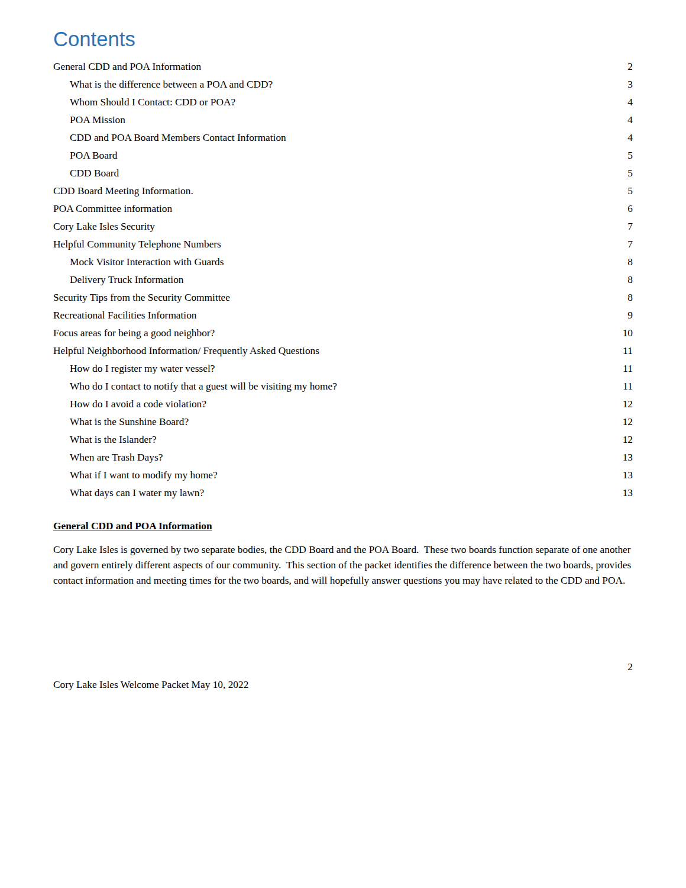Contents
| General CDD and POA Information | 2 |
| What is the difference between a POA and CDD? | 3 |
| Whom Should I Contact: CDD or POA? | 4 |
| POA Mission | 4 |
| CDD and POA Board Members Contact Information | 4 |
| POA Board | 5 |
| CDD Board | 5 |
| CDD Board Meeting Information. | 5 |
| POA Committee information | 6 |
| Cory Lake Isles Security | 7 |
| Helpful Community Telephone Numbers | 7 |
| Mock Visitor Interaction with Guards | 8 |
| Delivery Truck Information | 8 |
| Security Tips from the Security Committee | 8 |
| Recreational Facilities Information | 9 |
| Focus areas for being a good neighbor? | 10 |
| Helpful Neighborhood Information/ Frequently Asked Questions | 11 |
| How do I register my water vessel? | 11 |
| Who do I contact to notify that a guest will be visiting my home? | 11 |
| How do I avoid a code violation? | 12 |
| What is the Sunshine Board? | 12 |
| What is the Islander? | 12 |
| When are Trash Days? | 13 |
| What if I want to modify my home? | 13 |
| What days can I water my lawn? | 13 |
General CDD and POA Information
Cory Lake Isles is governed by two separate bodies, the CDD Board and the POA Board. These two boards function separate of one another and govern entirely different aspects of our community. This section of the packet identifies the difference between the two boards, provides contact information and meeting times for the two boards, and will hopefully answer questions you may have related to the CDD and POA.
2
Cory Lake Isles Welcome Packet May 10, 2022